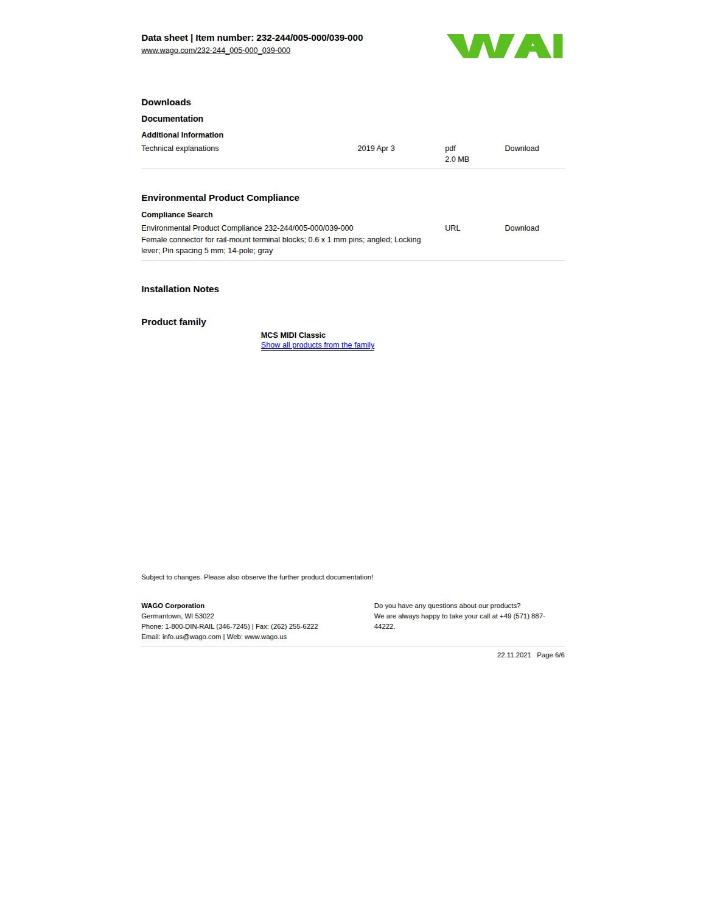Data sheet | Item number: 232-244/005-000/039-000
www.wago.com/232-244_005-000_039-000
WAGO
Downloads
Documentation
Additional Information
Technical explanations
2019 Apr 3
pdf2.0 MB
Download
Environmental Product Compliance
Compliance Search
Environmental Product Compliance 232-244/005-000/039-000
Female connector for rail-mount terminal blocks; 0.6 x 1 mm pins; angled; Locking lever; Pin spacing 5 mm; 14-pole; gray
URL
Download
Installation Notes
Product family
MCS MIDI Classic
Show all products from the family
Subject to changes. Please also observe the further product documentation!
WAGO Corporation
Germantown, WI 53022
Phone: 1-800-DIN-RAIL (346-7245) | Fax: (262) 255-6222
Email: info.us@wago.com | Web: www.wago.us
Do you have any questions about our products?
We are always happy to take your call at +49 (571) 887-44222.
22.11.2021 Page 6/6